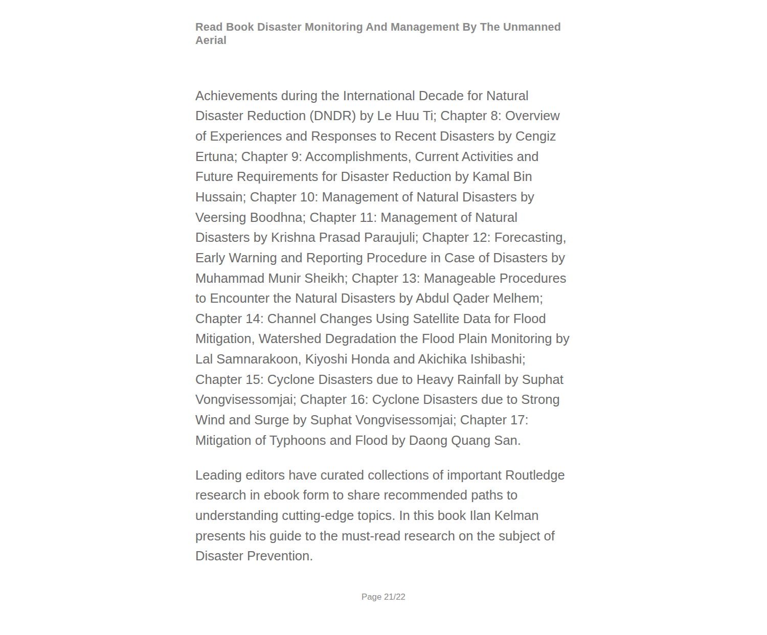Read Book Disaster Monitoring And Management By The Unmanned Aerial
Achievements during the International Decade for Natural Disaster Reduction (DNDR) by Le Huu Ti; Chapter 8: Overview of Experiences and Responses to Recent Disasters by Cengiz Ertuna; Chapter 9: Accomplishments, Current Activities and Future Requirements for Disaster Reduction by Kamal Bin Hussain; Chapter 10: Management of Natural Disasters by Veersing Boodhna; Chapter 11: Management of Natural Disasters by Krishna Prasad Paraujuli; Chapter 12: Forecasting, Early Warning and Reporting Procedure in Case of Disasters by Muhammad Munir Sheikh; Chapter 13: Manageable Procedures to Encounter the Natural Disasters by Abdul Qader Melhem; Chapter 14: Channel Changes Using Satellite Data for Flood Mitigation, Watershed Degradation the Flood Plain Monitoring by Lal Samnarakoon, Kiyoshi Honda and Akichika Ishibashi; Chapter 15: Cyclone Disasters due to Heavy Rainfall by Suphat Vongvisessomjai; Chapter 16: Cyclone Disasters due to Strong Wind and Surge by Suphat Vongvisessomjai; Chapter 17: Mitigation of Typhoons and Flood by Daong Quang San.
Leading editors have curated collections of important Routledge research in ebook form to share recommended paths to understanding cutting-edge topics. In this book Ilan Kelman presents his guide to the must-read research on the subject of Disaster Prevention.
Page 21/22